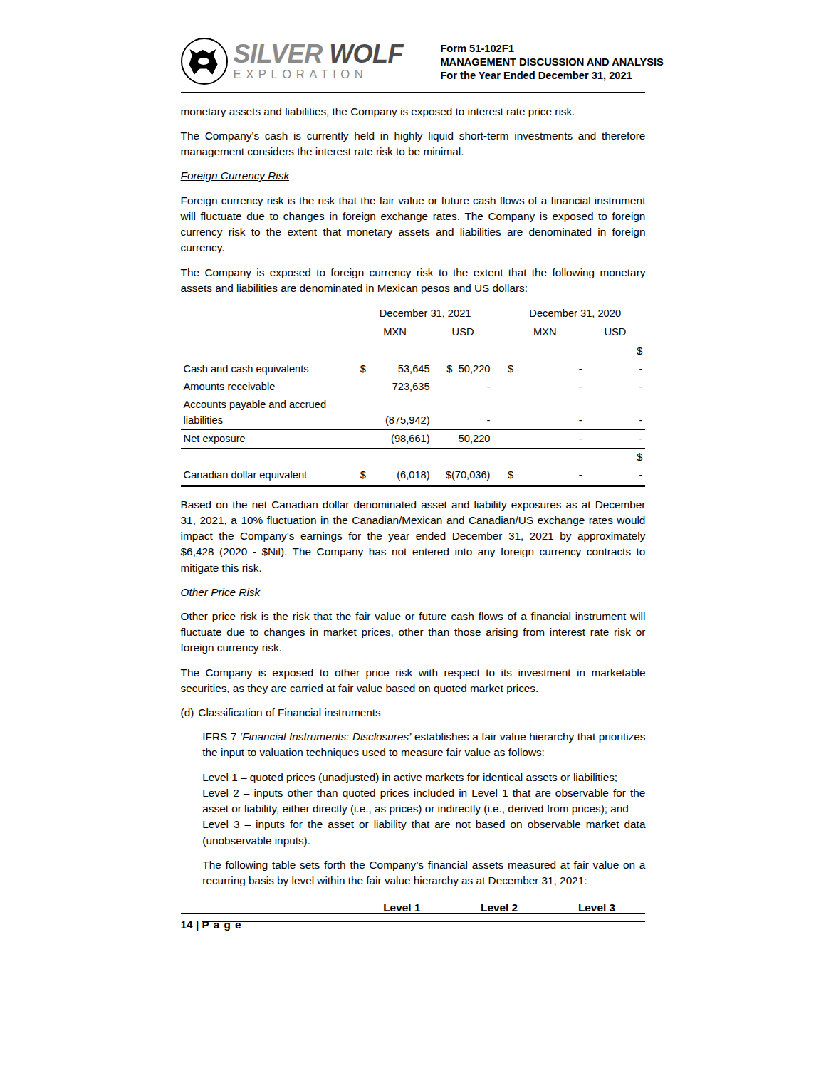SILVER WOLF
EXPLORATION
Form 51-102F1
MANAGEMENT DISCUSSION AND ANALYSIS
For the Year Ended December 31, 2021
monetary assets and liabilities, the Company is exposed to interest rate price risk.
The Company’s cash is currently held in highly liquid short-term investments and therefore management considers the interest rate risk to be minimal.
Foreign Currency Risk
Foreign currency risk is the risk that the fair value or future cash flows of a financial instrument will fluctuate due to changes in foreign exchange rates. The Company is exposed to foreign currency risk to the extent that monetary assets and liabilities are denominated in foreign currency.
The Company is exposed to foreign currency risk to the extent that the following monetary assets and liabilities are denominated in Mexican pesos and US dollars:
| | December 31, 2021 | | December 31, 2020 |
| | MXN | USD | | MXN | USD |
| | | | | | | | $ |
| Cash and cash equivalents | $ | 53,645 | $ 50,220 | | $ | - | - |
| Amounts receivable | | 723,635 | - | | | - | - |
| Accounts payable and accrued liabilities | | (875,942) | - | | | - | - |
| Net exposure | | (98,661) | 50,220 | | | - | - |
| | | | | | | | $ |
| Canadian dollar equivalent | $ | (6,018) | $(70,036) | | $ | - | - |
Based on the net Canadian dollar denominated asset and liability exposures as at December 31, 2021, a 10% fluctuation in the Canadian/Mexican and Canadian/US exchange rates would impact the Company’s earnings for the year ended December 31, 2021 by approximately $6,428 (2020 - $Nil). The Company has not entered into any foreign currency contracts to mitigate this risk.
Other Price Risk
Other price risk is the risk that the fair value or future cash flows of a financial instrument will fluctuate due to changes in market prices, other than those arising from interest rate risk or foreign currency risk.
The Company is exposed to other price risk with respect to its investment in marketable securities, as they are carried at fair value based on quoted market prices.
(d)
Classification of Financial instruments
IFRS 7 ‘Financial Instruments: Disclosures’ establishes a fair value hierarchy that prioritizes the input to valuation techniques used to measure fair value as follows:
Level 1 – quoted prices (unadjusted) in active markets for identical assets or liabilities;
Level 2 – inputs other than quoted prices included in Level 1 that are observable for the asset or liability, either directly (i.e., as prices) or indirectly (i.e., derived from prices); and
Level 3 – inputs for the asset or liability that are not based on observable market data (unobservable inputs).
The following table sets forth the Company’s financial assets measured at fair value on a recurring basis by level within the fair value hierarchy as at December 31, 2021:
| | Level 1 | Level 2 | Level 3 |
14 | P a g e